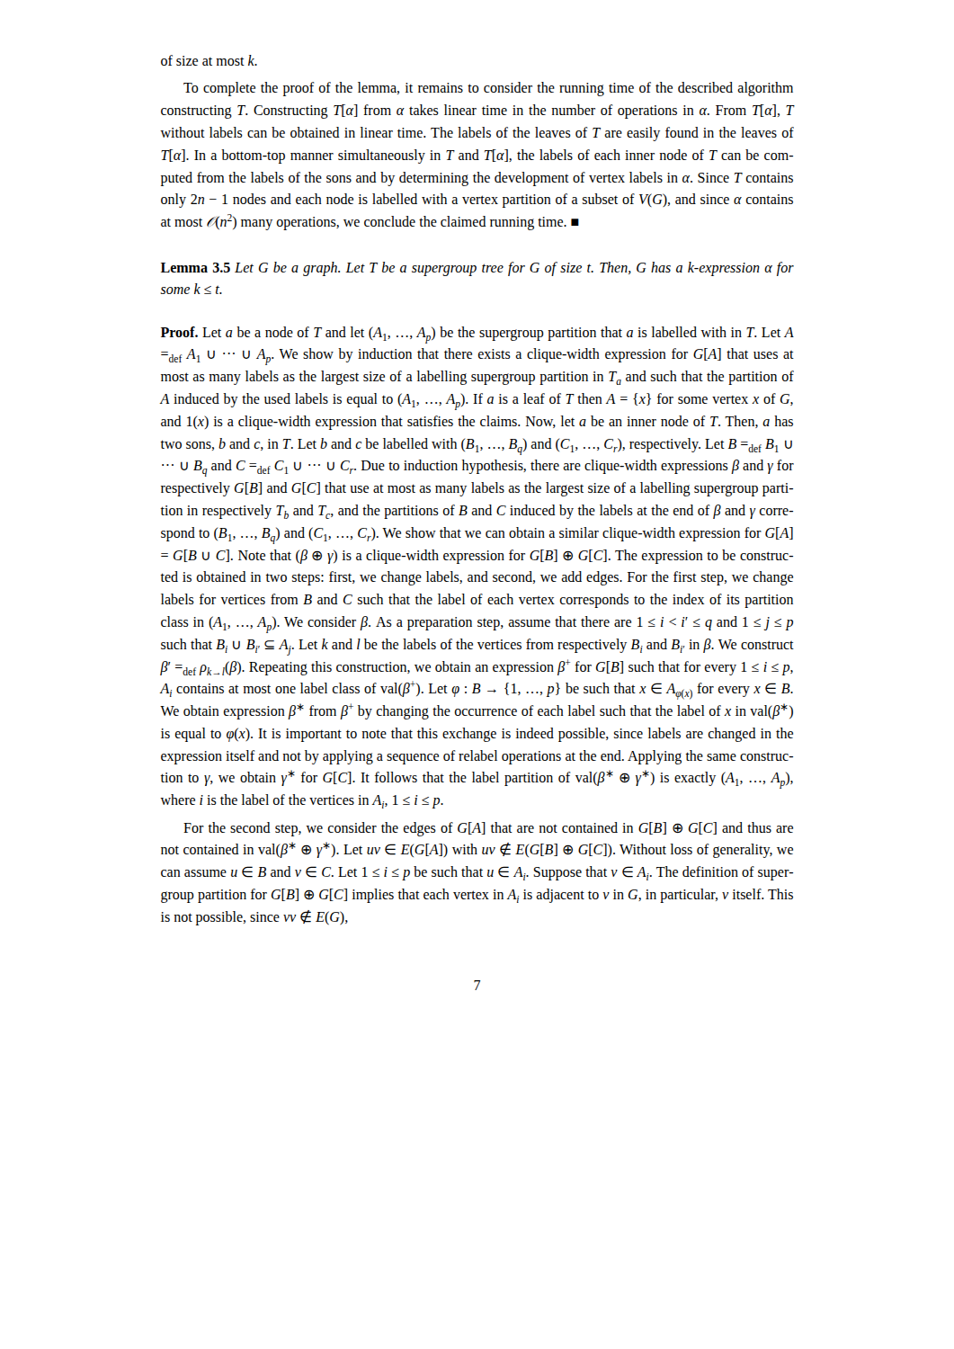of size at most k.
To complete the proof of the lemma, it remains to consider the running time of the described algorithm constructing T. Constructing T[α] from α takes linear time in the number of operations in α. From T[α], T without labels can be obtained in linear time. The labels of the leaves of T are easily found in the leaves of T[α]. In a bottom-top manner simultaneously in T and T[α], the labels of each inner node of T can be computed from the labels of the sons and by determining the development of vertex labels in α. Since T contains only 2n − 1 nodes and each node is labelled with a vertex partition of a subset of V(G), and since α contains at most 𝒪(n2) many operations, we conclude the claimed running time. ■
Lemma 3.5 Let G be a graph. Let T be a supergroup tree for G of size t. Then, G has a k-expression α for some k ≤ t.
Proof. Let a be a node of T and let (A1, …, Ap) be the supergroup partition that a is labelled with in T. Let A =def A1 ∪ ··· ∪ Ap. We show by induction that there exists a clique-width expression for G[A] that uses at most as many labels as the largest size of a labelling supergroup partition in Ta and such that the partition of A induced by the used labels is equal to (A1, …, Ap). If a is a leaf of T then A = {x} for some vertex x of G, and 1(x) is a clique-width expression that satisfies the claims. Now, let a be an inner node of T. Then, a has two sons, b and c, in T. Let b and c be labelled with (B1, …, Bq) and (C1, …, Cr), respectively. Let B =def B1 ∪ ··· ∪ Bq and C =def C1 ∪ ··· ∪ Cr. Due to induction hypothesis, there are clique-width expressions β and γ for respectively G[B] and G[C] that use at most as many labels as the largest size of a labelling supergroup partition in respectively Tb and Tc, and the partitions of B and C induced by the labels at the end of β and γ correspond to (B1, …, Bq) and (C1, …, Cr). We show that we can obtain a similar clique-width expression for G[A] = G[B ∪ C]. Note that (β ⊕ γ) is a clique-width expression for G[B] ⊕ G[C]. The expression to be constructed is obtained in two steps: first, we change labels, and second, we add edges. For the first step, we change labels for vertices from B and C such that the label of each vertex corresponds to the index of its partition class in (A1, …, Ap). We consider β. As a preparation step, assume that there are 1 ≤ i < i′ ≤ q and 1 ≤ j ≤ p such that Bi ∪ Bi′ ⊆ Aj. Let k and l be the labels of the vertices from respectively Bi and Bi′ in β. We construct β′ =def ρk→l(β). Repeating this construction, we obtain an expression β+ for G[B] such that for every 1 ≤ i ≤ p, Ai contains at most one label class of val(β+). Let φ : B → {1, …, p} be such that x ∈ Aφ(x) for every x ∈ B. We obtain expression β∗ from β+ by changing the occurrence of each label such that the label of x in val(β∗) is equal to φ(x). It is important to note that this exchange is indeed possible, since labels are changed in the expression itself and not by applying a sequence of relabel operations at the end. Applying the same construction to γ, we obtain γ∗ for G[C]. It follows that the label partition of val(β∗ ⊕ γ∗) is exactly (A1, …, Ap), where i is the label of the vertices in Ai, 1 ≤ i ≤ p.
For the second step, we consider the edges of G[A] that are not contained in G[B] ⊕ G[C] and thus are not contained in val(β∗ ⊕ γ∗). Let uv ∈ E(G[A]) with uv ∉ E(G[B] ⊕ G[C]). Without loss of generality, we can assume u ∈ B and v ∈ C. Let 1 ≤ i ≤ p be such that u ∈ Ai. Suppose that v ∈ Ai. The definition of supergroup partition for G[B] ⊕ G[C] implies that each vertex in Ai is adjacent to v in G, in particular, v itself. This is not possible, since vv ∉ E(G),
7